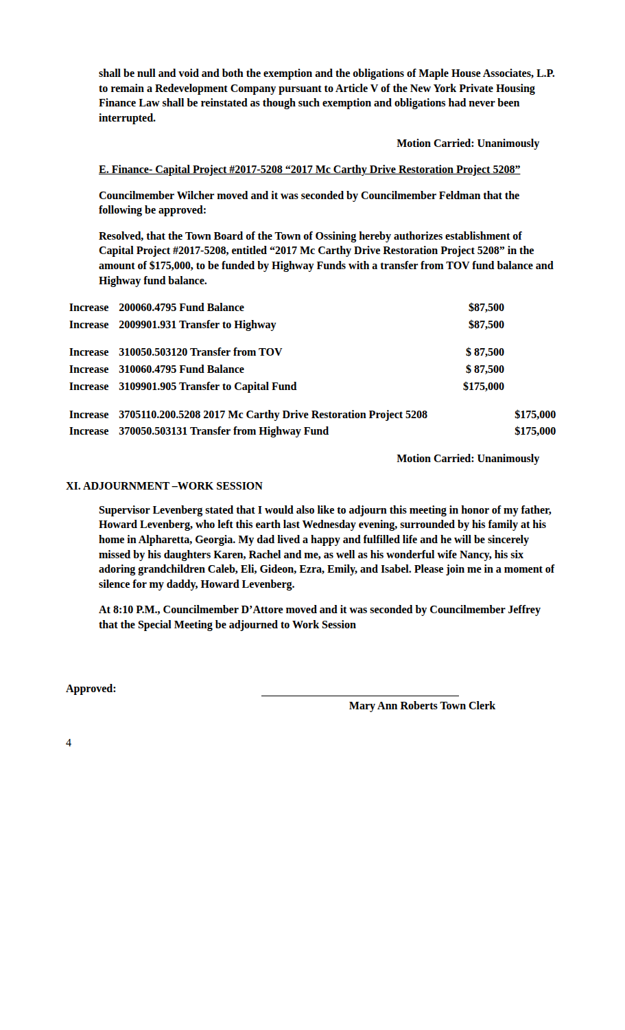shall be null and void and both the exemption and the obligations of Maple House Associates, L.P. to remain a Redevelopment Company pursuant to Article V of the New York Private Housing Finance Law shall be reinstated as though such exemption and obligations had never been interrupted.
Motion Carried: Unanimously
E. Finance- Capital Project #2017-5208 “2017 Mc Carthy Drive Restoration Project 5208”
Councilmember Wilcher moved and it was seconded by Councilmember Feldman that the following be approved:
Resolved, that the Town Board of the Town of Ossining hereby authorizes establishment of Capital Project #2017-5208, entitled “2017 Mc Carthy Drive Restoration Project 5208” in the amount of $175,000, to be funded by Highway Funds with a transfer from TOV fund balance and Highway fund balance.
| Increase | 200060.4795 Fund Balance | $87,500 | |
| Increase | 2009901.931 Transfer to Highway | $87,500 | |
| Increase | 310050.503120 Transfer from TOV | $ 87,500 | |
| Increase | 310060.4795 Fund Balance | $ 87,500 | |
| Increase | 3109901.905 Transfer to Capital Fund | $175,000 | |
| Increase | 3705110.200.5208 2017 Mc Carthy Drive Restoration Project 5208 | | $175,000 |
| Increase | 370050.503131 Transfer from Highway Fund | | $175,000 |
Motion Carried: Unanimously
XI. ADJOURNMENT –WORK SESSION
Supervisor Levenberg stated that I would also like to adjourn this meeting in honor of my father, Howard Levenberg, who left this earth last Wednesday evening, surrounded by his family at his home in Alpharetta, Georgia. My dad lived a happy and fulfilled life and he will be sincerely missed by his daughters Karen, Rachel and me, as well as his wonderful wife Nancy, his six adoring grandchildren Caleb, Eli, Gideon, Ezra, Emily, and Isabel. Please join me in a moment of silence for my daddy, Howard Levenberg.
At 8:10 P.M., Councilmember D’Attore moved and it was seconded by Councilmember Jeffrey that the Special Meeting be adjourned to Work Session
Approved:
Mary Ann Roberts Town Clerk
4